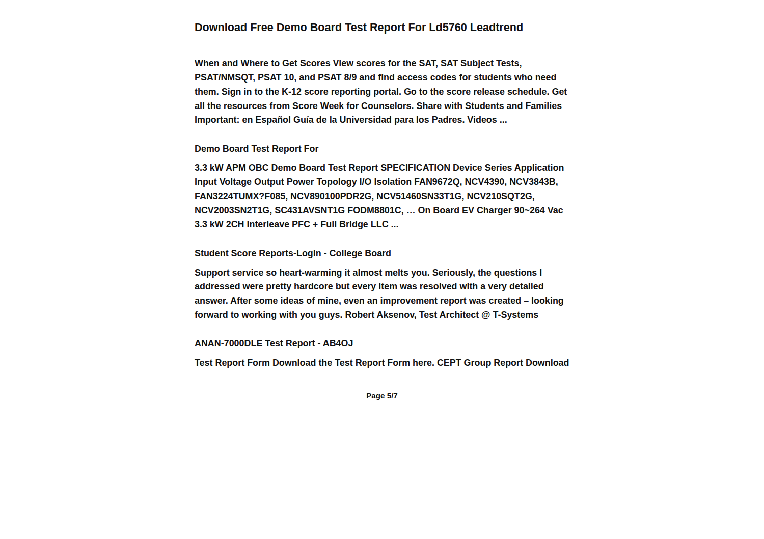Download Free Demo Board Test Report For Ld5760 Leadtrend
When and Where to Get Scores View scores for the SAT, SAT Subject Tests, PSAT/NMSQT, PSAT 10, and PSAT 8/9 and find access codes for students who need them. Sign in to the K-12 score reporting portal. Go to the score release schedule. Get all the resources from Score Week for Counselors. Share with Students and Families Important: en Español Guía de la Universidad para los Padres. Videos ...
Demo Board Test Report For
3.3 kW APM OBC Demo Board Test Report SPECIFICATION Device Series Application Input Voltage Output Power Topology I/O Isolation FAN9672Q, NCV4390, NCV3843B, FAN3224TUMX?F085, NCV890100PDR2G, NCV51460SN33T1G, NCV210SQT2G, NCV2003SN2T1G, SC431AVSNT1G FODM8801C, … On Board EV Charger 90~264 Vac 3.3 kW 2CH Interleave PFC + Full Bridge LLC ...
Student Score Reports-Login - College Board
Support service so heart-warming it almost melts you. Seriously, the questions I addressed were pretty hardcore but every item was resolved with a very detailed answer. After some ideas of mine, even an improvement report was created – looking forward to working with you guys. Robert Aksenov, Test Architect @ T-Systems
ANAN-7000DLE Test Report - AB4OJ
Test Report Form Download the Test Report Form here. CEPT Group Report Download
Page 5/7